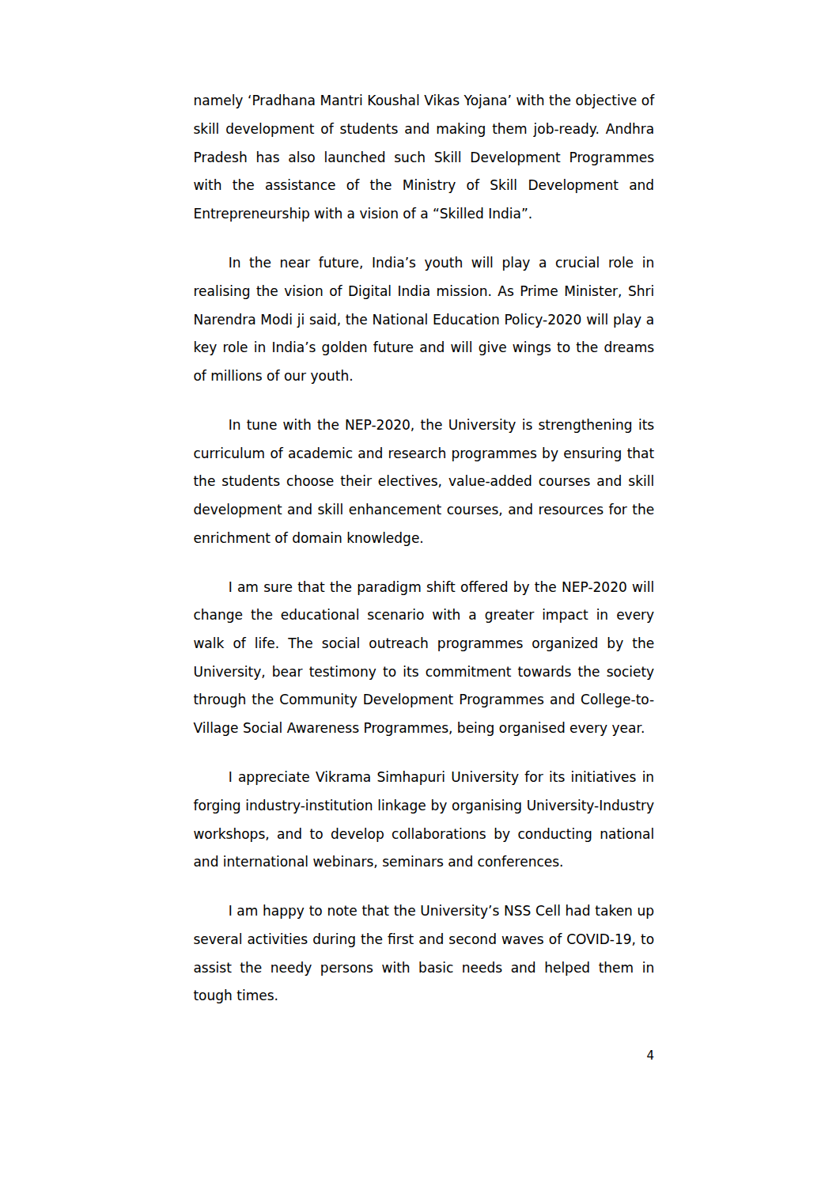namely ‘Pradhana Mantri Koushal Vikas Yojana’ with the objective of skill development of students and making them job-ready. Andhra Pradesh has also launched such Skill Development Programmes with the assistance of the Ministry of Skill Development and Entrepreneurship with a vision of a “Skilled India”.
In the near future, India’s youth will play a crucial role in realising the vision of Digital India mission. As Prime Minister, Shri Narendra Modi ji said, the National Education Policy-2020 will play a key role in India’s golden future and will give wings to the dreams of millions of our youth.
In tune with the NEP-2020, the University is strengthening its curriculum of academic and research programmes by ensuring that the students choose their electives, value-added courses and skill development and skill enhancement courses, and resources for the enrichment of domain knowledge.
I am sure that the paradigm shift offered by the NEP-2020 will change the educational scenario with a greater impact in every walk of life. The social outreach programmes organized by the University, bear testimony to its commitment towards the society through the Community Development Programmes and College-to-Village Social Awareness Programmes, being organised every year.
I appreciate Vikrama Simhapuri University for its initiatives in forging industry-institution linkage by organising University-Industry workshops, and to develop collaborations by conducting national and international webinars, seminars and conferences.
I am happy to note that the University’s NSS Cell had taken up several activities during the first and second waves of COVID-19, to assist the needy persons with basic needs and helped them in tough times.
4